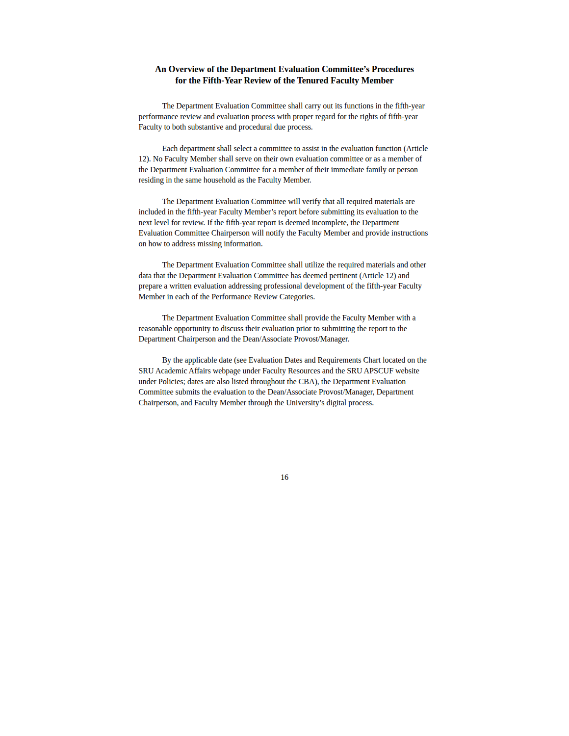An Overview of the Department Evaluation Committee’s Procedures
for the Fifth-Year Review of the Tenured Faculty Member
The Department Evaluation Committee shall carry out its functions in the fifth-year performance review and evaluation process with proper regard for the rights of fifth-year Faculty to both substantive and procedural due process.
Each department shall select a committee to assist in the evaluation function (Article 12). No Faculty Member shall serve on their own evaluation committee or as a member of the Department Evaluation Committee for a member of their immediate family or person residing in the same household as the Faculty Member.
The Department Evaluation Committee will verify that all required materials are included in the fifth-year Faculty Member’s report before submitting its evaluation to the next level for review. If the fifth-year report is deemed incomplete, the Department Evaluation Committee Chairperson will notify the Faculty Member and provide instructions on how to address missing information.
The Department Evaluation Committee shall utilize the required materials and other data that the Department Evaluation Committee has deemed pertinent (Article 12) and prepare a written evaluation addressing professional development of the fifth-year Faculty Member in each of the Performance Review Categories.
The Department Evaluation Committee shall provide the Faculty Member with a reasonable opportunity to discuss their evaluation prior to submitting the report to the Department Chairperson and the Dean/Associate Provost/Manager.
By the applicable date (see Evaluation Dates and Requirements Chart located on the SRU Academic Affairs webpage under Faculty Resources and the SRU APSCUF website under Policies; dates are also listed throughout the CBA), the Department Evaluation Committee submits the evaluation to the Dean/Associate Provost/Manager, Department Chairperson, and Faculty Member through the University’s digital process.
16